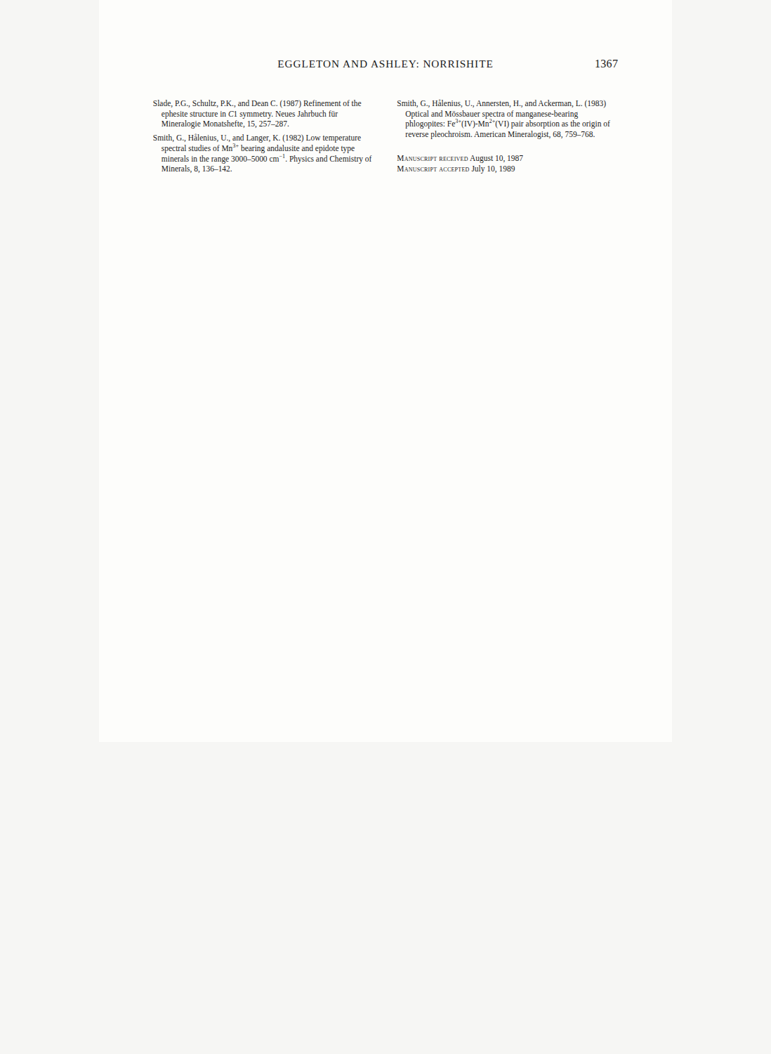EGGLETON AND ASHLEY: NORRISHITE 1367
Slade, P.G., Schultz, P.K., and Dean C. (1987) Refinement of the ephesite structure in C1 symmetry. Neues Jahrbuch für Mineralogie Monatshefte, 15, 257–287.
Smith, G., Hålenius, U., and Langer, K. (1982) Low temperature spectral studies of Mn3+ bearing andalusite and epidote type minerals in the range 3000–5000 cm−1. Physics and Chemistry of Minerals, 8, 136–142.
Smith, G., Hålenius, U., Annersten, H., and Ackerman, L. (1983) Optical and Mössbauer spectra of manganese-bearing phlogopites: Fe3+(IV)-Mn2+(VI) pair absorption as the origin of reverse pleochroism. American Mineralogist, 68, 759–768.
Manuscript received August 10, 1987
Manuscript accepted July 10, 1989